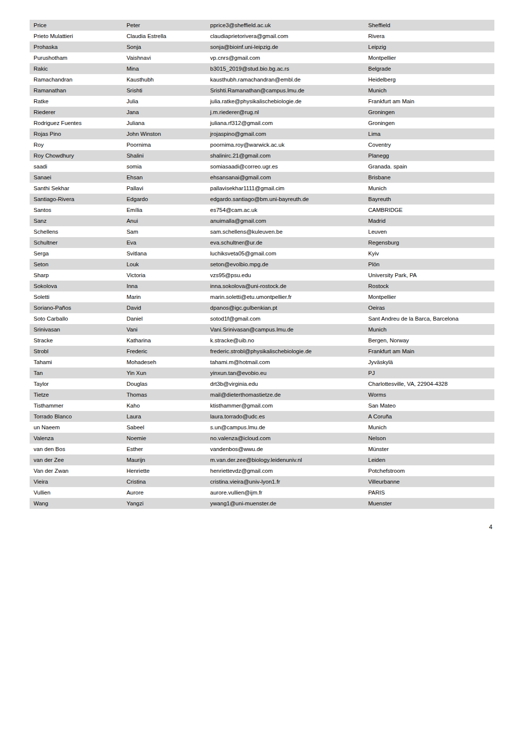| Price | Peter | pprice3@sheffield.ac.uk | Sheffield |
| Prieto Mulattieri | Claudia Estrella | claudiaprietorivera@gmail.com | Rivera |
| Prohaska | Sonja | sonja@bioinf.uni-leipzig.de | Leipzig |
| Purushotham | Vaishnavi | vp.cnrs@gmail.com | Montpellier |
| Rakic | Mina | b3015_2019@stud.bio.bg.ac.rs | Belgrade |
| Ramachandran | Kausthubh | kausthubh.ramachandran@embl.de | Heidelberg |
| Ramanathan | Srishti | Srishti.Ramanathan@campus.lmu.de | Munich |
| Ratke | Julia | julia.ratke@physikalischebiologie.de | Frankfurt am Main |
| Riederer | Jana | j.m.riederer@rug.nl | Groningen |
| Rodriguez Fuentes | Juliana | juliana.rf312@gmail.com | Groningen |
| Rojas Pino | John Winston | jrojaspino@gmail.com | Lima |
| Roy | Poornima | poornima.roy@warwick.ac.uk | Coventry |
| Roy Chowdhury | Shalini | shalinirc.21@gmail.com | Planegg |
| saadi | somia | somiasaadi@correo.ugr.es | Granada. spain |
| Sanaei | Ehsan | ehsansanai@gmail.com | Brisbane |
| Santhi Sekhar | Pallavi | pallavisekhar1111@gmail.cim | Munich |
| Santiago-Rivera | Edgardo | edgardo.santiago@bm.uni-bayreuth.de | Bayreuth |
| Santos | Emília | es754@cam.ac.uk | CAMBRIDGE |
| Sanz | Anui | anuimalla@gmail.com | Madrid |
| Schellens | Sam | sam.schellens@kuleuven.be | Leuven |
| Schultner | Eva | eva.schultner@ur.de | Regensburg |
| Serga | Svitlana | luchiksveta05@gmail.com | Kyiv |
| Seton | Louk | seton@evolbio.mpg.de | Plön |
| Sharp | Victoria | vzs95@psu.edu | University Park, PA |
| Sokolova | Inna | inna.sokolova@uni-rostock.de | Rostock |
| Soletti | Marin | marin.soletti@etu.umontpellier.fr | Montpellier |
| Soriano-Paños | David | dpanos@igc.gulbenkian.pt | Oeiras |
| Soto Carballo | Daniel | sotod1f@gmail.com | Sant Andreu de la Barca, Barcelona |
| Srinivasan | Vani | Vani.Srinivasan@campus.lmu.de | Munich |
| Stracke | Katharina | k.stracke@uib.no | Bergen, Norway |
| Strobl | Frederic | frederic.strobl@physikalischebiologie.de | Frankfurt am Main |
| Tahami | Mohadeseh | tahami.m@hotmail.com | Jyväskylä |
| Tan | Yin Xun | yinxun.tan@evobio.eu | PJ |
| Taylor | Douglas | drt3b@virginia.edu | Charlottesville, VA, 22904-4328 |
| Tietze | Thomas | mail@dieterthomastietze.de | Worms |
| Tisthammer | Kaho | ktisthammer@gmail.com | San Mateo |
| Torrado Blanco | Laura | laura.torrado@udc.es | A Coruña |
| un Naeem | Sabeel | s.un@campus.lmu.de | Munich |
| Valenza | Noemie | no.valenza@icloud.com | Nelson |
| van den Bos | Esther | vandenbos@wwu.de | Münster |
| van der Zee | Maurijn | m.van.der.zee@biology.leidenuniv.nl | Leiden |
| Van der Zwan | Henriette | henriettevdz@gmail.com | Potchefstroom |
| Vieira | Cristina | cristina.vieira@univ-lyon1.fr | Villeurbanne |
| Vullien | Aurore | aurore.vullien@ijm.fr | PARIS |
| Wang | Yangzi | ywang1@uni-muenster.de | Muenster |
4